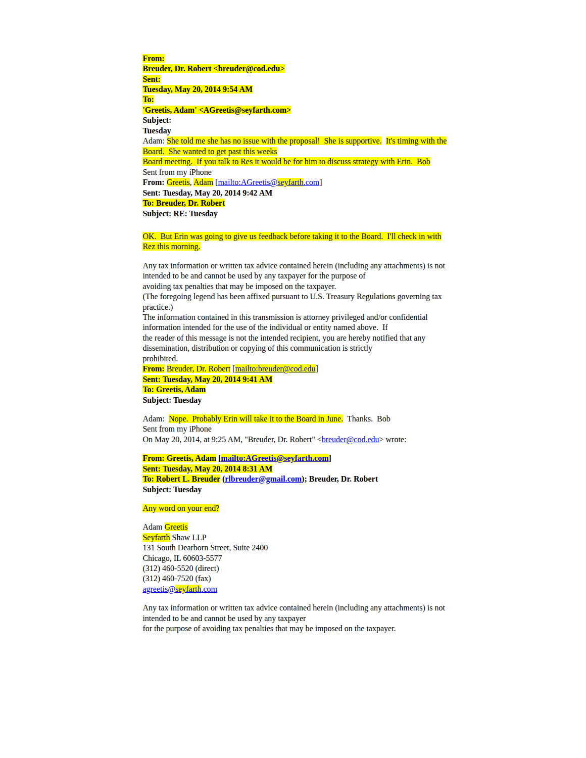From:
Breuder, Dr. Robert <breuder@cod.edu>
Sent:
Tuesday, May 20, 2014 9:54 AM
To:
'Greetis, Adam' <AGreetis@seyfarth.com>
Subject:
Tuesday
Adam: She told me she has no issue with the proposal! She is supportive. It's timing with the Board. She wanted to get past this weeks
Board meeting. If you talk to Res it would be for him to discuss strategy with Erin. Bob
Sent from my iPhone
From: Greetis, Adam [mailto:AGreetis@seyfarth.com]
Sent: Tuesday, May 20, 2014 9:42 AM
To: Breuder, Dr. Robert
Subject: RE: Tuesday
OK. But Erin was going to give us feedback before taking it to the Board. I'll check in with Rez this morning.
Any tax information or written tax advice contained herein (including any attachments) is not intended to be and cannot be used by any taxpayer for the purpose of
avoiding tax penalties that may be imposed on the taxpayer.
(The foregoing legend has been affixed pursuant to U.S. Treasury Regulations governing tax practice.)
The information contained in this transmission is attorney privileged and/or confidential information intended for the use of the individual or entity named above. If
the reader of this message is not the intended recipient, you are hereby notified that any dissemination, distribution or copying of this communication is strictly
prohibited.
From: Breuder, Dr. Robert [mailto:breuder@cod.edu]
Sent: Tuesday, May 20, 2014 9:41 AM
To: Greetis, Adam
Subject: Tuesday
Adam: Nope. Probably Erin will take it to the Board in June. Thanks. Bob
Sent from my iPhone
On May 20, 2014, at 9:25 AM, "Breuder, Dr. Robert" <breuder@cod.edu> wrote:
From: Greetis, Adam [mailto:AGreetis@seyfarth.com]
Sent: Tuesday, May 20, 2014 8:31 AM
To: Robert L. Breuder (rlbreuder@gmail.com); Breuder, Dr. Robert
Subject: Tuesday
Any word on your end?
Adam Greetis
Seyfarth Shaw LLP
131 South Dearborn Street, Suite 2400
Chicago, IL 60603-5577
(312) 460-5520 (direct)
(312) 460-7520 (fax)
agreetis@seyfarth.com
Any tax information or written tax advice contained herein (including any attachments) is not intended to be and cannot be used by any taxpayer
for the purpose of avoiding tax penalties that may be imposed on the taxpayer.